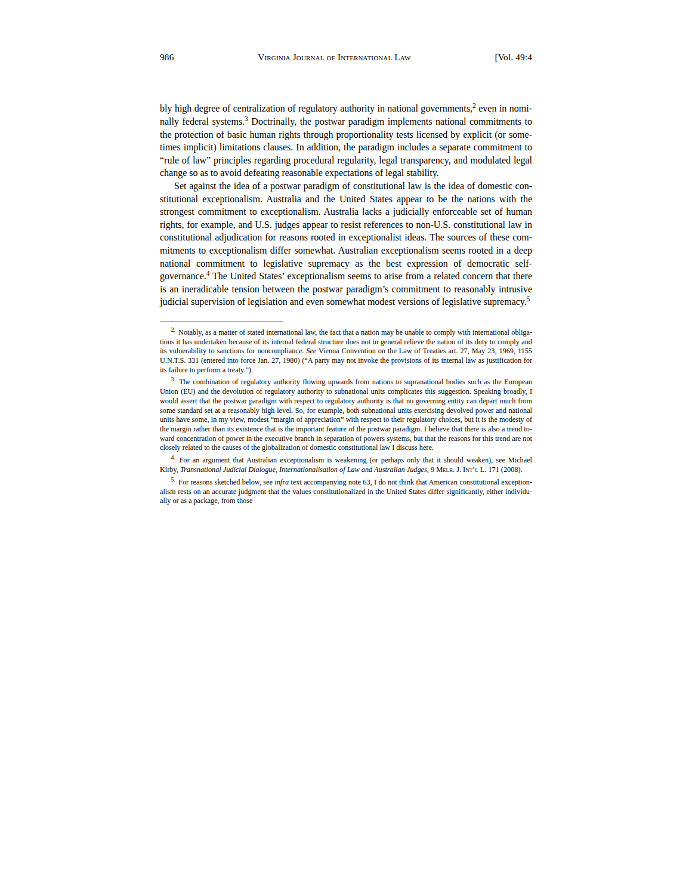986 Virginia Journal of International Law [Vol. 49:4
bly high degree of centralization of regulatory authority in national governments,2 even in nominally federal systems.3 Doctrinally, the postwar paradigm implements national commitments to the protection of basic human rights through proportionality tests licensed by explicit (or sometimes implicit) limitations clauses. In addition, the paradigm includes a separate commitment to “rule of law” principles regarding procedural regularity, legal transparency, and modulated legal change so as to avoid defeating reasonable expectations of legal stability.
Set against the idea of a postwar paradigm of constitutional law is the idea of domestic constitutional exceptionalism. Australia and the United States appear to be the nations with the strongest commitment to exceptionalism. Australia lacks a judicially enforceable set of human rights, for example, and U.S. judges appear to resist references to non-U.S. constitutional law in constitutional adjudication for reasons rooted in exceptionalist ideas. The sources of these commitments to exceptionalism differ somewhat. Australian exceptionalism seems rooted in a deep national commitment to legislative supremacy as the best expression of democratic self-governance.4 The United States’ exceptionalism seems to arise from a related concern that there is an ineradicable tension between the postwar paradigm’s commitment to reasonably intrusive judicial supervision of legislation and even somewhat modest versions of legislative supremacy.5
2. Notably, as a matter of stated international law, the fact that a nation may be unable to comply with international obligations it has undertaken because of its internal federal structure does not in general relieve the nation of its duty to comply and its vulnerability to sanctions for noncompliance. See Vienna Convention on the Law of Treaties art. 27, May 23, 1969, 1155 U.N.T.S. 331 (entered into force Jan. 27, 1980) (“A party may not invoke the provisions of its internal law as justification for its failure to perform a treaty.”).
3. The combination of regulatory authority flowing upwards from nations to supranational bodies such as the European Union (EU) and the devolution of regulatory authority to subnational units complicates this suggestion. Speaking broadly, I would assert that the postwar paradigm with respect to regulatory authority is that no governing entity can depart much from some standard set at a reasonably high level. So, for example, both subnational units exercising devolved power and national units have some, in my view, modest “margin of appreciation” with respect to their regulatory choices, but it is the modesty of the margin rather than its existence that is the important feature of the postwar paradigm. I believe that there is also a trend toward concentration of power in the executive branch in separation of powers systems, but that the reasons for this trend are not closely related to the causes of the globalization of domestic constitutional law I discuss here.
4. For an argument that Australian exceptionalism is weakening (or perhaps only that it should weaken), see Michael Kirby, Transnational Judicial Dialogue, Internationalisation of Law and Australian Judges, 9 Melb. J. Int’l L. 171 (2008).
5. For reasons sketched below, see infra text accompanying note 63, I do not think that American constitutional exceptionalism rests on an accurate judgment that the values constitutionalized in the United States differ significantly, either individually or as a package, from those